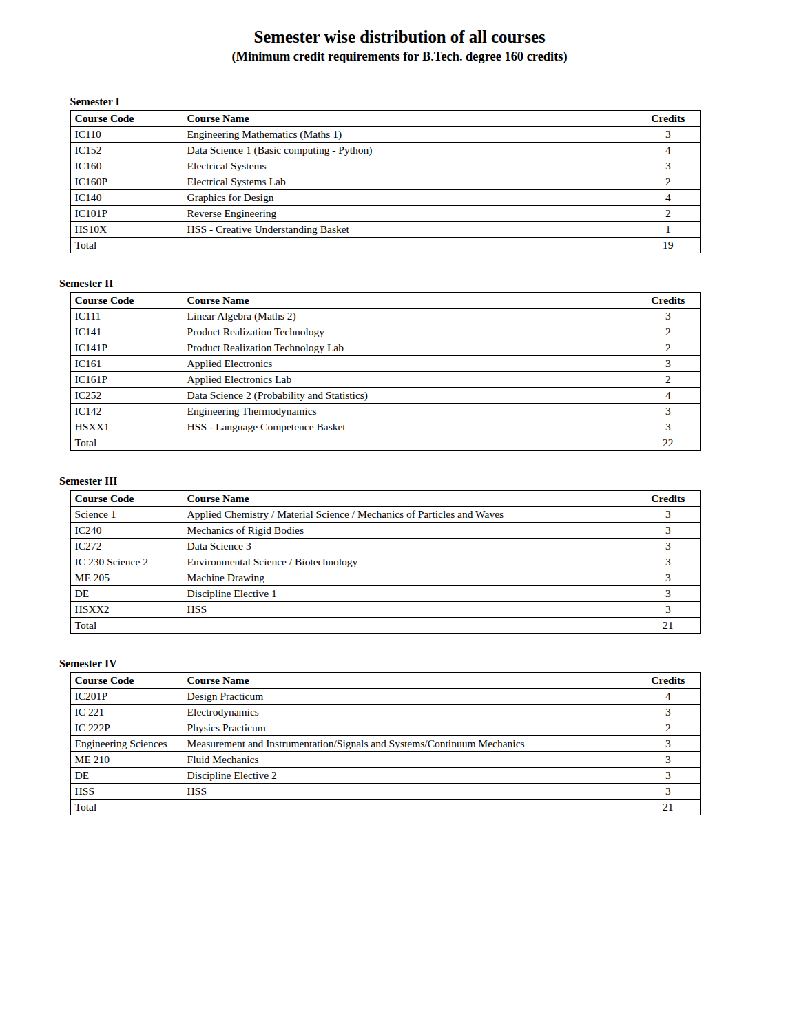Semester wise distribution of all courses
(Minimum credit requirements for B.Tech. degree 160 credits)
Semester I
| Course Code | Course Name | Credits |
| --- | --- | --- |
| IC110 | Engineering Mathematics (Maths 1) | 3 |
| IC152 | Data Science 1 (Basic computing - Python) | 4 |
| IC160 | Electrical Systems | 3 |
| IC160P | Electrical Systems Lab | 2 |
| IC140 | Graphics for Design | 4 |
| IC101P | Reverse Engineering | 2 |
| HS10X | HSS - Creative Understanding Basket | 1 |
| Total | | 19 |
Semester II
| Course Code | Course Name | Credits |
| --- | --- | --- |
| IC111 | Linear Algebra (Maths 2) | 3 |
| IC141 | Product Realization Technology | 2 |
| IC141P | Product Realization Technology Lab | 2 |
| IC161 | Applied Electronics | 3 |
| IC161P | Applied Electronics Lab | 2 |
| IC252 | Data Science 2 (Probability and Statistics) | 4 |
| IC142 | Engineering Thermodynamics | 3 |
| HSXX1 | HSS - Language Competence Basket | 3 |
| Total | | 22 |
Semester III
| Course Code | Course Name | Credits |
| --- | --- | --- |
| Science 1 | Applied Chemistry / Material Science / Mechanics of Particles and Waves | 3 |
| IC240 | Mechanics of Rigid Bodies | 3 |
| IC272 | Data Science 3 | 3 |
| IC 230 Science 2 | Environmental Science / Biotechnology | 3 |
| ME 205 | Machine Drawing | 3 |
| DE | Discipline Elective 1 | 3 |
| HSXX2 | HSS | 3 |
| Total | | 21 |
Semester IV
| Course Code | Course Name | Credits |
| --- | --- | --- |
| IC201P | Design Practicum | 4 |
| IC 221 | Electrodynamics | 3 |
| IC 222P | Physics Practicum | 2 |
| Engineering Sciences | Measurement and Instrumentation/Signals and Systems/Continuum Mechanics | 3 |
| ME 210 | Fluid Mechanics | 3 |
| DE | Discipline Elective 2 | 3 |
| HSS | HSS | 3 |
| Total | | 21 |